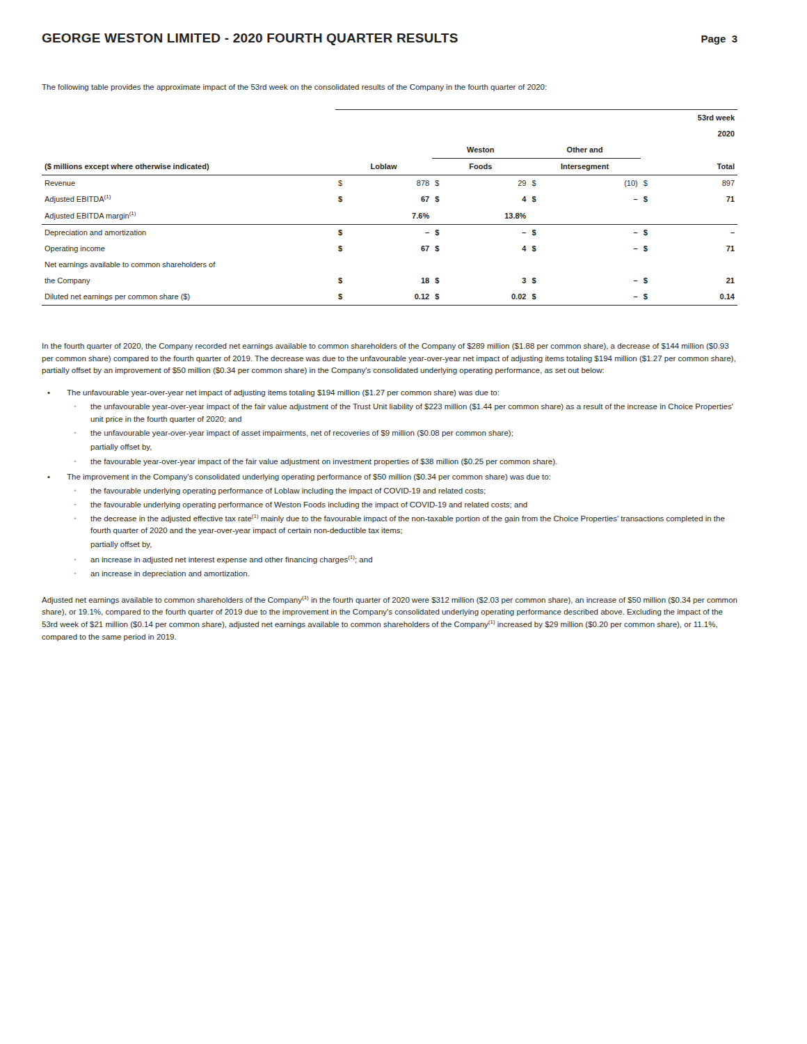George Weston Limited - 2020 Fourth Quarter Results
Page 3
The following table provides the approximate impact of the 53rd week on the consolidated results of the Company in the fourth quarter of 2020:
| | 53rd week |
| | 2020 |
| | | Weston | Other and | |
| ($ millions except where otherwise indicated) | Loblaw | Foods | Intersegment | Total |
| Revenue | $ | 878 | $ | 29 | $ | (10) | $ | 897 |
| Adjusted EBITDA (1) | $ | 67 | $ | 4 | $ | – | $ | 71 |
| Adjusted EBITDA margin (1) | | 7.6% | | 13.8% | | | | |
| Depreciation and amortization | $ | – | $ | – | $ | – | $ | – |
| Operating income | $ | 67 | $ | 4 | $ | – | $ | 71 |
| Net earnings available to common shareholders of | | | | | | | | |
| the Company | $ | 18 | $ | 3 | $ | – | $ | 21 |
| Diluted net earnings per common share ($) | $ | 0.12 | $ | 0.02 | $ | – | $ | 0.14 |
In the fourth quarter of 2020, the Company recorded net earnings available to common shareholders of the Company of $289 million ($1.88 per common share), a decrease of $144 million ($0.93 per common share) compared to the fourth quarter of 2019. The decrease was due to the unfavourable year-over-year net impact of adjusting items totaling $194 million ($1.27 per common share), partially offset by an improvement of $50 million ($0.34 per common share) in the Company's consolidated underlying operating performance, as set out below:
The unfavourable year-over-year net impact of adjusting items totaling $194 million ($1.27 per common share) was due to:
the unfavourable year-over-year impact of the fair value adjustment of the Trust Unit liability of $223 million ($1.44 per common share) as a result of the increase in Choice Properties' unit price in the fourth quarter of 2020; and
the unfavourable year-over-year impact of asset impairments, net of recoveries of $9 million ($0.08 per common share);
partially offset by,
the favourable year-over-year impact of the fair value adjustment on investment properties of $38 million ($0.25 per common share).
The improvement in the Company's consolidated underlying operating performance of $50 million ($0.34 per common share) was due to:
the favourable underlying operating performance of Loblaw including the impact of COVID-19 and related costs;
the favourable underlying operating performance of Weston Foods including the impact of COVID-19 and related costs; and
the decrease in the adjusted effective tax rate(1) mainly due to the favourable impact of the non-taxable portion of the gain from the Choice Properties' transactions completed in the fourth quarter of 2020 and the year-over-year impact of certain non-deductible tax items;
partially offset by,
an increase in adjusted net interest expense and other financing charges(1); and
an increase in depreciation and amortization.
Adjusted net earnings available to common shareholders of the Company(1) in the fourth quarter of 2020 were $312 million ($2.03 per common share), an increase of $50 million ($0.34 per common share), or 19.1%, compared to the fourth quarter of 2019 due to the improvement in the Company's consolidated underlying operating performance described above. Excluding the impact of the 53rd week of $21 million ($0.14 per common share), adjusted net earnings available to common shareholders of the Company(1) increased by $29 million ($0.20 per common share), or 11.1%, compared to the same period in 2019.